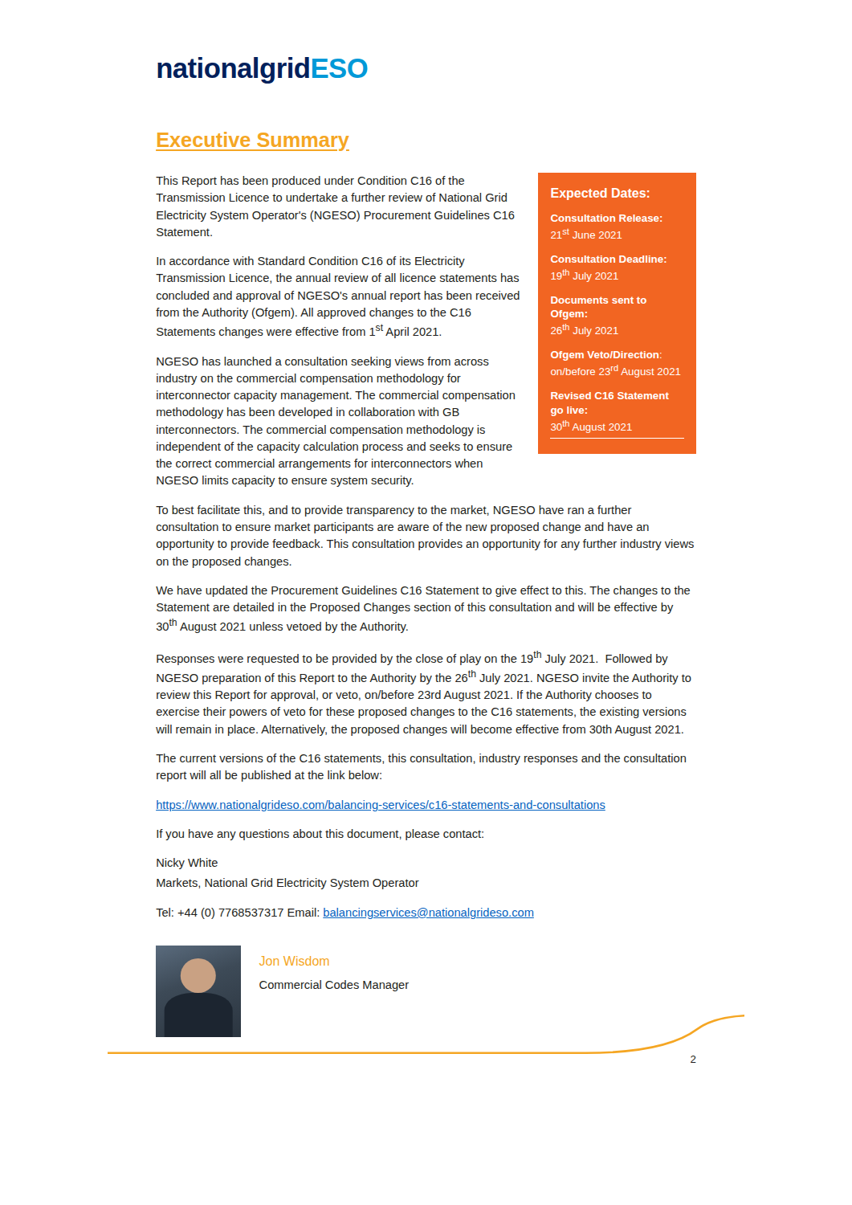national grid ESO
Executive Summary
Expected Dates:
Consultation Release:
21st June 2021
Consultation Deadline:
19th July 2021
Documents sent to Ofgem:
26th July 2021
Ofgem Veto/Direction: on/before 23rd August 2021
Revised C16 Statement go live:
30th August 2021
This Report has been produced under Condition C16 of the Transmission Licence to undertake a further review of National Grid Electricity System Operator's (NGESO) Procurement Guidelines C16 Statement.
In accordance with Standard Condition C16 of its Electricity Transmission Licence, the annual review of all licence statements has concluded and approval of NGESO's annual report has been received from the Authority (Ofgem). All approved changes to the C16 Statements changes were effective from 1st April 2021.
NGESO has launched a consultation seeking views from across industry on the commercial compensation methodology for interconnector capacity management. The commercial compensation methodology has been developed in collaboration with GB interconnectors. The commercial compensation methodology is independent of the capacity calculation process and seeks to ensure the correct commercial arrangements for interconnectors when NGESO limits capacity to ensure system security.
To best facilitate this, and to provide transparency to the market, NGESO have ran a further consultation to ensure market participants are aware of the new proposed change and have an opportunity to provide feedback. This consultation provides an opportunity for any further industry views on the proposed changes.
We have updated the Procurement Guidelines C16 Statement to give effect to this. The changes to the Statement are detailed in the Proposed Changes section of this consultation and will be effective by 30th August 2021 unless vetoed by the Authority.
Responses were requested to be provided by the close of play on the 19th July 2021. Followed by NGESO preparation of this Report to the Authority by the 26th July 2021. NGESO invite the Authority to review this Report for approval, or veto, on/before 23rd August 2021. If the Authority chooses to exercise their powers of veto for these proposed changes to the C16 statements, the existing versions will remain in place. Alternatively, the proposed changes will become effective from 30th August 2021.
The current versions of the C16 statements, this consultation, industry responses and the consultation report will all be published at the link below:
https://www.nationalgrideso.com/balancing-services/c16-statements-and-consultations
If you have any questions about this document, please contact:
Nicky White
Markets, National Grid Electricity System Operator
Tel: +44 (0) 7768537317 Email: balancingservices@nationalgrideso.com
Jon Wisdom
Commercial Codes Manager
2